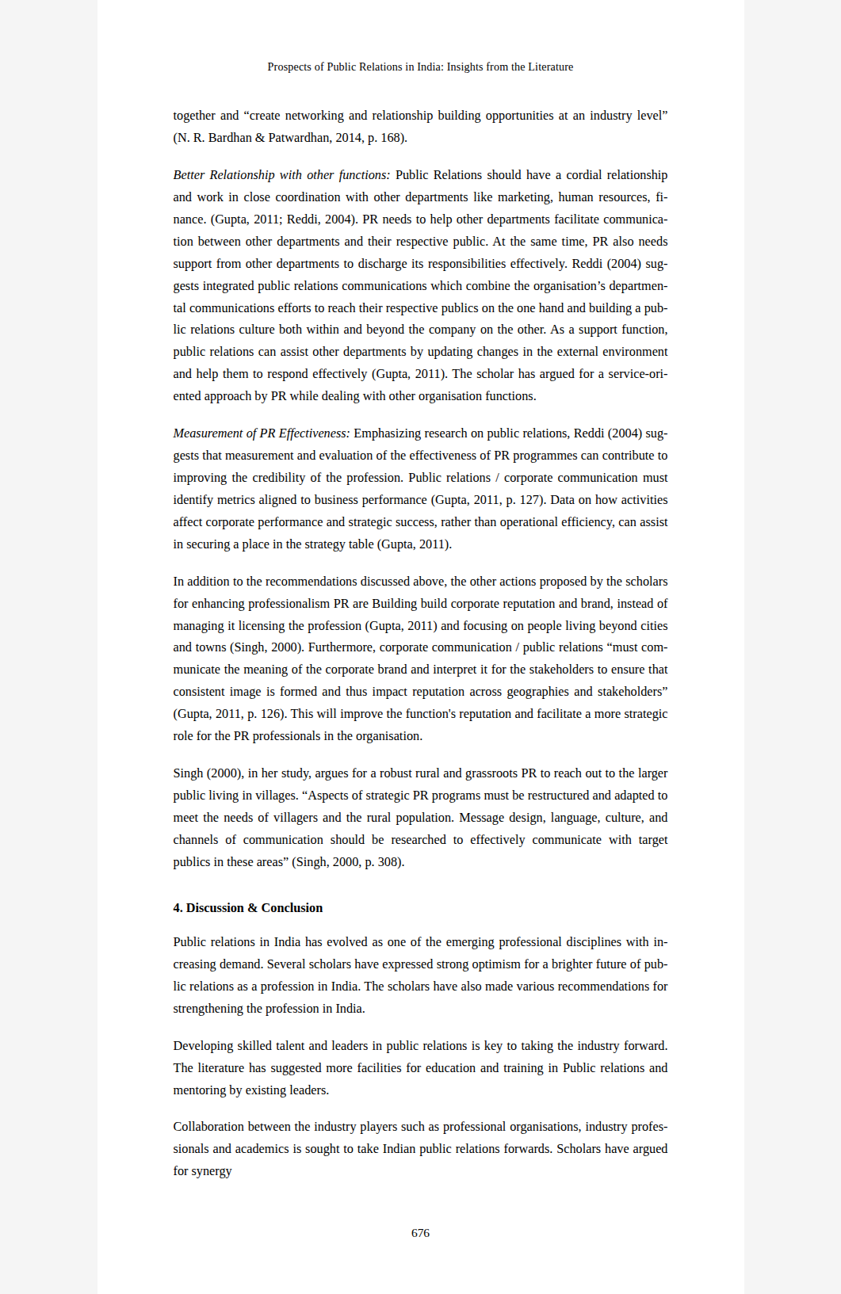Prospects of Public Relations in India: Insights from the Literature
together and “create networking and relationship building opportunities at an industry level” (N. R. Bardhan & Patwardhan, 2014, p. 168).
Better Relationship with other functions: Public Relations should have a cordial relationship and work in close coordination with other departments like marketing, human resources, finance. (Gupta, 2011; Reddi, 2004). PR needs to help other departments facilitate communication between other departments and their respective public. At the same time, PR also needs support from other departments to discharge its responsibilities effectively. Reddi (2004) suggests integrated public relations communications which combine the organisation’s departmental communications efforts to reach their respective publics on the one hand and building a public relations culture both within and beyond the company on the other. As a support function, public relations can assist other departments by updating changes in the external environment and help them to respond effectively (Gupta, 2011). The scholar has argued for a service-oriented approach by PR while dealing with other organisation functions.
Measurement of PR Effectiveness: Emphasizing research on public relations, Reddi (2004) suggests that measurement and evaluation of the effectiveness of PR programmes can contribute to improving the credibility of the profession. Public relations / corporate communication must identify metrics aligned to business performance (Gupta, 2011, p. 127). Data on how activities affect corporate performance and strategic success, rather than operational efficiency, can assist in securing a place in the strategy table (Gupta, 2011).
In addition to the recommendations discussed above, the other actions proposed by the scholars for enhancing professionalism PR are Building build corporate reputation and brand, instead of managing it licensing the profession (Gupta, 2011) and focusing on people living beyond cities and towns (Singh, 2000). Furthermore, corporate communication / public relations “must communicate the meaning of the corporate brand and interpret it for the stakeholders to ensure that consistent image is formed and thus impact reputation across geographies and stakeholders” (Gupta, 2011, p. 126). This will improve the function's reputation and facilitate a more strategic role for the PR professionals in the organisation.
Singh (2000), in her study, argues for a robust rural and grassroots PR to reach out to the larger public living in villages. “Aspects of strategic PR programs must be restructured and adapted to meet the needs of villagers and the rural population. Message design, language, culture, and channels of communication should be researched to effectively communicate with target publics in these areas” (Singh, 2000, p. 308).
4. Discussion & Conclusion
Public relations in India has evolved as one of the emerging professional disciplines with increasing demand. Several scholars have expressed strong optimism for a brighter future of public relations as a profession in India. The scholars have also made various recommendations for strengthening the profession in India.
Developing skilled talent and leaders in public relations is key to taking the industry forward. The literature has suggested more facilities for education and training in Public relations and mentoring by existing leaders.
Collaboration between the industry players such as professional organisations, industry professionals and academics is sought to take Indian public relations forwards. Scholars have argued for synergy
676